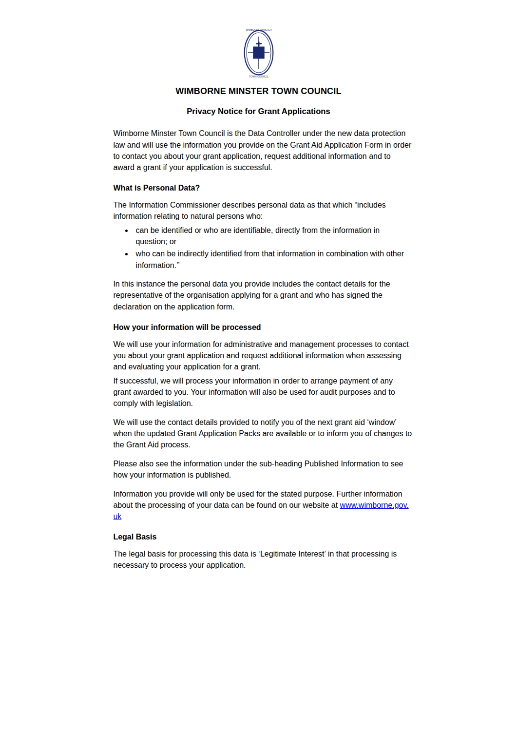WIMBORNE MINSTER TOWN COUNCIL
Privacy Notice for Grant Applications
Wimborne Minster Town Council is the Data Controller under the new data protection law and will use the information you provide on the Grant Aid Application Form in order to contact you about your grant application, request additional information and to award a grant if your application is successful.
What is Personal Data?
The Information Commissioner describes personal data as that which “includes information relating to natural persons who:
can be identified or who are identifiable, directly from the information in question; or
who can be indirectly identified from that information in combination with other information.’’
In this instance the personal data you provide includes the contact details for the representative of the organisation applying for a grant and who has signed the declaration on the application form.
How your information will be processed
We will use your information for administrative and management processes to contact you about your grant application and request additional information when assessing and evaluating your application for a grant.
If successful, we will process your information in order to arrange payment of any grant awarded to you. Your information will also be used for audit purposes and to comply with legislation.
We will use the contact details provided to notify you of the next grant aid ‘window’ when the updated Grant Application Packs are available or to inform you of changes to the Grant Aid process.
Please also see the information under the sub-heading Published Information to see how your information is published.
Information you provide will only be used for the stated purpose. Further information about the processing of your data can be found on our website at www.wimborne.gov.uk
Legal Basis
The legal basis for processing this data is ‘Legitimate Interest’ in that processing is necessary to process your application.